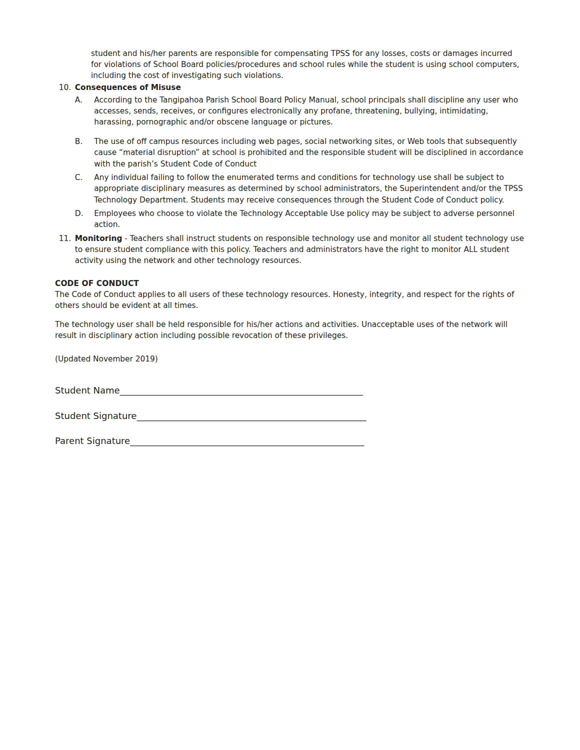student and his/her parents are responsible for compensating TPSS for any losses, costs or damages incurred for violations of School Board policies/procedures and school rules while the student is using school computers, including the cost of investigating such violations.
10. Consequences of Misuse
A. According to the Tangipahoa Parish School Board Policy Manual, school principals shall discipline any user who accesses, sends, receives, or configures electronically any profane, threatening, bullying, intimidating, harassing, pornographic and/or obscene language or pictures.
B. The use of off campus resources including web pages, social networking sites, or Web tools that subsequently cause “material disruption” at school is prohibited and the responsible student will be disciplined in accordance with the parish’s Student Code of Conduct
C. Any individual failing to follow the enumerated terms and conditions for technology use shall be subject to appropriate disciplinary measures as determined by school administrators, the Superintendent and/or the TPSS Technology Department. Students may receive consequences through the Student Code of Conduct policy.
D. Employees who choose to violate the Technology Acceptable Use policy may be subject to adverse personnel action.
11. Monitoring - Teachers shall instruct students on responsible technology use and monitor all student technology use to ensure student compliance with this policy. Teachers and administrators have the right to monitor ALL student activity using the network and other technology resources.
CODE OF CONDUCT
The Code of Conduct applies to all users of these technology resources. Honesty, integrity, and respect for the rights of others should be evident at all times.
The technology user shall be held responsible for his/her actions and activities. Unacceptable uses of the network will result in disciplinary action including possible revocation of these privileges.
(Updated November 2019)
Student Name______________________________________________________
Student Signature___________________________________________________
Parent Signature____________________________________________________